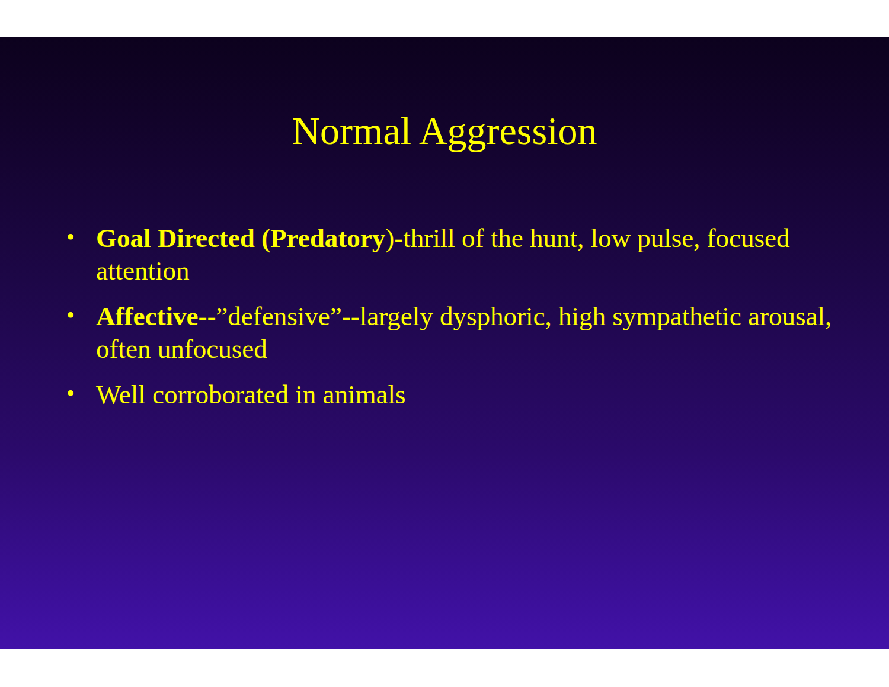Normal Aggression
Goal Directed (Predatory)-thrill of the hunt, low pulse, focused attention
Affective--”defensive”--largely dysphoric, high sympathetic arousal, often unfocused
Well corroborated in animals